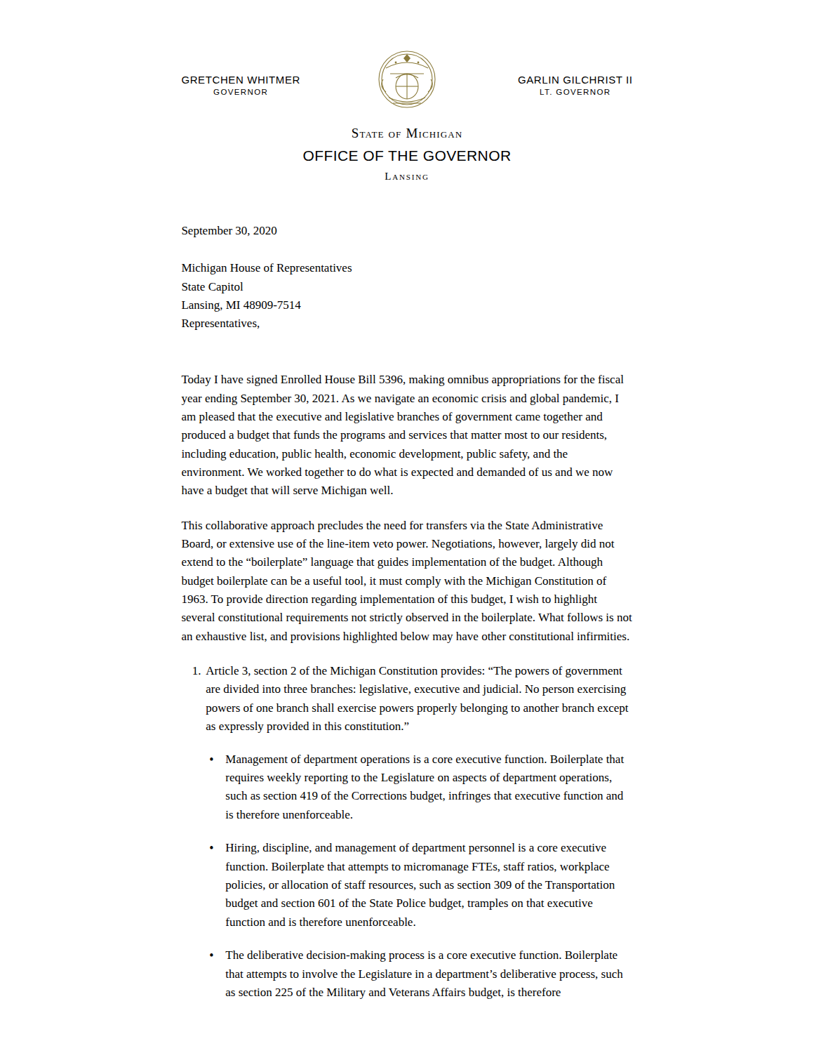GRETCHEN WHITMER GOVERNOR
GARLIN GILCHRIST II LT. GOVERNOR
State of Michigan
OFFICE OF THE GOVERNOR
Lansing
September 30, 2020
Michigan House of Representatives
State Capitol
Lansing, MI 48909-7514
Representatives,
Today I have signed Enrolled House Bill 5396, making omnibus appropriations for the fiscal year ending September 30, 2021. As we navigate an economic crisis and global pandemic, I am pleased that the executive and legislative branches of government came together and produced a budget that funds the programs and services that matter most to our residents, including education, public health, economic development, public safety, and the environment. We worked together to do what is expected and demanded of us and we now have a budget that will serve Michigan well.
This collaborative approach precludes the need for transfers via the State Administrative Board, or extensive use of the line-item veto power. Negotiations, however, largely did not extend to the “boilerplate” language that guides implementation of the budget. Although budget boilerplate can be a useful tool, it must comply with the Michigan Constitution of 1963. To provide direction regarding implementation of this budget, I wish to highlight several constitutional requirements not strictly observed in the boilerplate. What follows is not an exhaustive list, and provisions highlighted below may have other constitutional infirmities.
Article 3, section 2 of the Michigan Constitution provides: “The powers of government are divided into three branches: legislative, executive and judicial. No person exercising powers of one branch shall exercise powers properly belonging to another branch except as expressly provided in this constitution.”
Management of department operations is a core executive function. Boilerplate that requires weekly reporting to the Legislature on aspects of department operations, such as section 419 of the Corrections budget, infringes that executive function and is therefore unenforceable.
Hiring, discipline, and management of department personnel is a core executive function. Boilerplate that attempts to micromanage FTEs, staff ratios, workplace policies, or allocation of staff resources, such as section 309 of the Transportation budget and section 601 of the State Police budget, tramples on that executive function and is therefore unenforceable.
The deliberative decision-making process is a core executive function. Boilerplate that attempts to involve the Legislature in a department’s deliberative process, such as section 225 of the Military and Veterans Affairs budget, is therefore